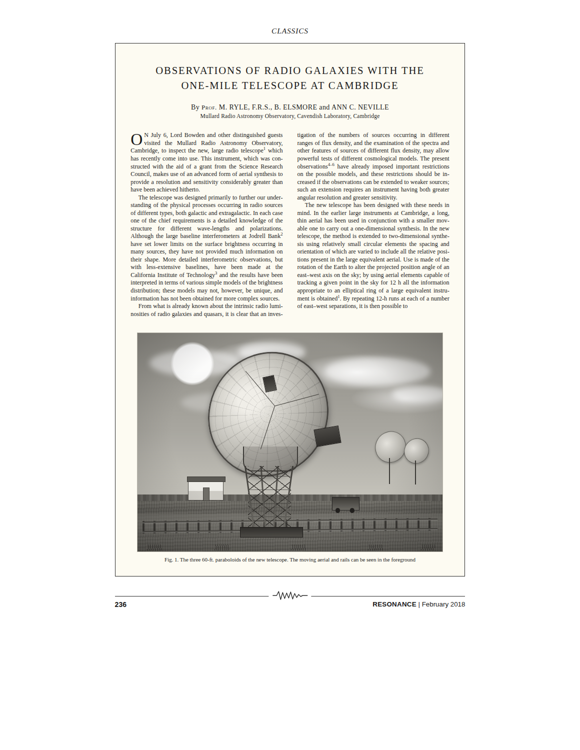CLASSICS
OBSERVATIONS OF RADIO GALAXIES WITH THE
ONE-MILE TELESCOPE AT CAMBRIDGE
By Prof. M. RYLE, F.R.S., B. ELSMORE and ANN C. NEVILLE
Mullard Radio Astronomy Observatory, Cavendish Laboratory, Cambridge
ON July 6, Lord Bowden and other distinguished guests visited the Mullard Radio Astronomy Observatory, Cambridge, to inspect the new, large radio telescope1 which has recently come into use. This instrument, which was constructed with the aid of a grant from the Science Research Council, makes use of an advanced form of aerial synthesis to provide a resolution and sensitivity considerably greater than have been achieved hitherto.
The telescope was designed primarily to further our understanding of the physical processes occurring in radio sources of different types, both galactic and extragalactic. In each case one of the chief requirements is a detailed knowledge of the structure for different wave-lengths and polarizations. Although the large baseline interferometers at Jodrell Bank2 have set lower limits on the surface brightness occurring in many sources, they have not provided much information on their shape. More detailed interferometric observations, but with less-extensive baselines, have been made at the California Institute of Technology3 and the results have been interpreted in terms of various simple models of the brightness distribution; these models may not, however, be unique, and information has not been obtained for more complex sources.
From what is already known about the intrinsic radio luminosities of radio galaxies and quasars, it is clear that an investigation of the numbers of sources occurring in different ranges of flux density, and the examination of the spectra and other features of sources of different flux density, may allow powerful tests of different cosmological models. The present observations4–6 have already imposed important restrictions on the possible models, and these restrictions should be increased if the observations can be extended to weaker sources; such an extension requires an instrument having both greater angular resolution and greater sensitivity.
The new telescope has been designed with these needs in mind. In the earlier large instruments at Cambridge, a long, thin aerial has been used in conjunction with a smaller movable one to carry out a one-dimensional synthesis. In the new telescope, the method is extended to two-dimensional synthesis using relatively small circular elements the spacing and orientation of which are varied to include all the relative positions present in the large equivalent aerial. Use is made of the rotation of the Earth to alter the projected position angle of an east–west axis on the sky; by using aerial elements capable of tracking a given point in the sky for 12 h all the information appropriate to an elliptical ring of a large equivalent instrument is obtained1. By repeating 12-h runs at each of a number of east–west separations, it is then possible to
Fig. 1. The three 60-ft. paraboloids of the new telescope. The moving aerial and rails can be seen in the foreground
236
RESONANCE | February 2018